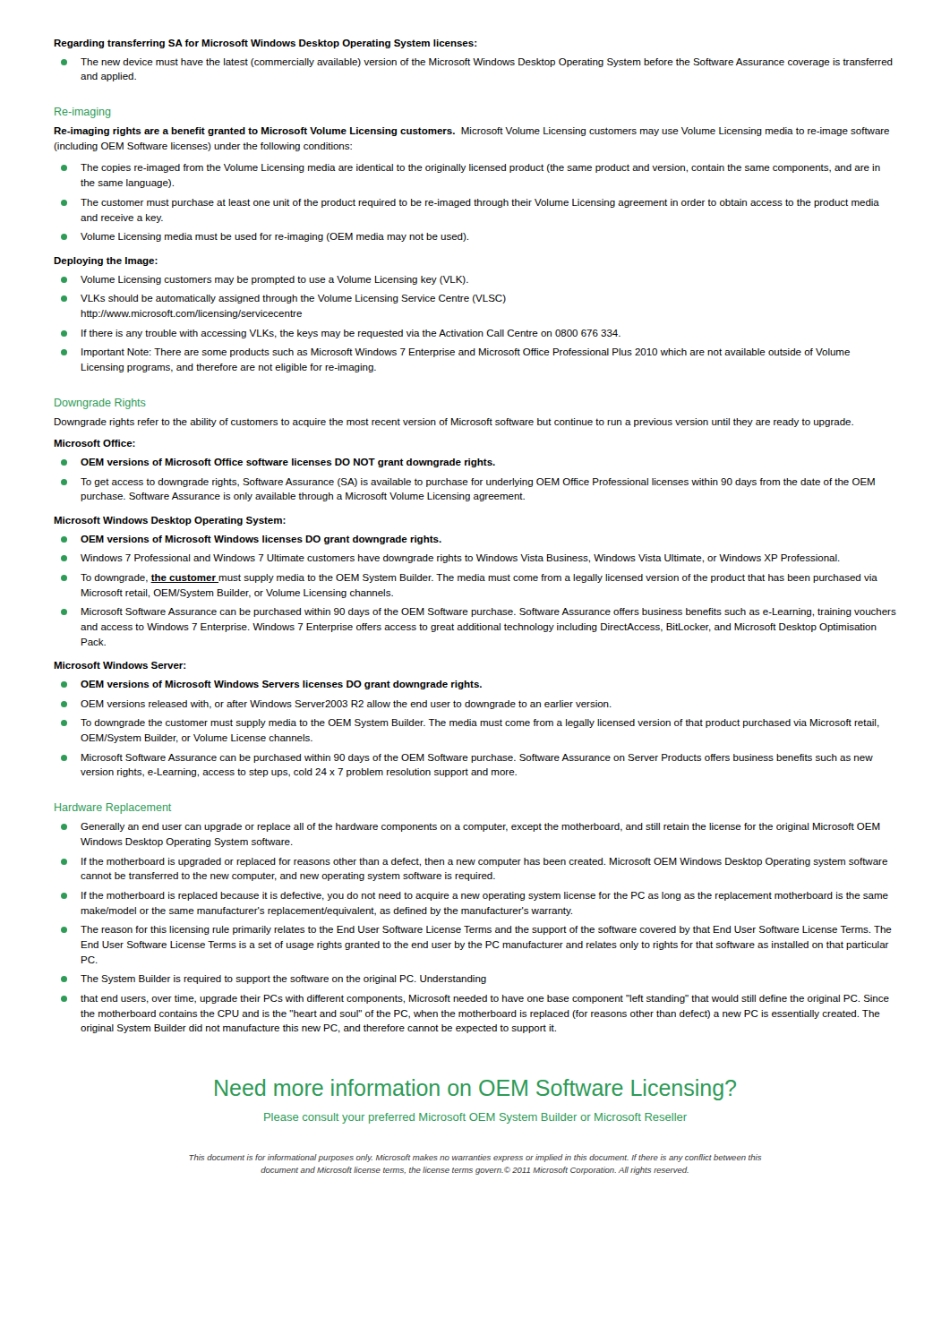Regarding transferring SA for Microsoft Windows Desktop Operating System licenses:
The new device must have the latest (commercially available) version of the Microsoft Windows Desktop Operating System before the Software Assurance coverage is transferred and applied.
Re-imaging
Re-imaging rights are a benefit granted to Microsoft Volume Licensing customers. Microsoft Volume Licensing customers may use Volume Licensing media to re-image software (including OEM Software licenses) under the following conditions:
The copies re-imaged from the Volume Licensing media are identical to the originally licensed product (the same product and version, contain the same components, and are in the same language).
The customer must purchase at least one unit of the product required to be re-imaged through their Volume Licensing agreement in order to obtain access to the product media and receive a key.
Volume Licensing media must be used for re-imaging (OEM media may not be used).
Deploying the Image:
Volume Licensing customers may be prompted to use a Volume Licensing key (VLK).
VLKs should be automatically assigned through the Volume Licensing Service Centre (VLSC)
http://www.microsoft.com/licensing/servicecentre
If there is any trouble with accessing VLKs, the keys may be requested via the Activation Call Centre on 0800 676 334.
Important Note: There are some products such as Microsoft Windows 7 Enterprise and Microsoft Office Professional Plus 2010 which are not available outside of Volume Licensing programs, and therefore are not eligible for re-imaging.
Downgrade Rights
Downgrade rights refer to the ability of customers to acquire the most recent version of Microsoft software but continue to run a previous version until they are ready to upgrade.
Microsoft Office:
OEM versions of Microsoft Office software licenses DO NOT grant downgrade rights.
To get access to downgrade rights, Software Assurance (SA) is available to purchase for underlying OEM Office Professional licenses within 90 days from the date of the OEM purchase. Software Assurance is only available through a Microsoft Volume Licensing agreement.
Microsoft Windows Desktop Operating System:
OEM versions of Microsoft Windows licenses DO grant downgrade rights.
Windows 7 Professional and Windows 7 Ultimate customers have downgrade rights to Windows Vista Business, Windows Vista Ultimate, or Windows XP Professional.
To downgrade, the customer must supply media to the OEM System Builder. The media must come from a legally licensed version of the product that has been purchased via Microsoft retail, OEM/System Builder, or Volume Licensing channels.
Microsoft Software Assurance can be purchased within 90 days of the OEM Software purchase. Software Assurance offers business benefits such as e-Learning, training vouchers and access to Windows 7 Enterprise. Windows 7 Enterprise offers access to great additional technology including DirectAccess, BitLocker, and Microsoft Desktop Optimisation Pack.
Microsoft Windows Server:
OEM versions of Microsoft Windows Servers licenses DO grant downgrade rights.
OEM versions released with, or after Windows Server2003 R2 allow the end user to downgrade to an earlier version.
To downgrade the customer must supply media to the OEM System Builder. The media must come from a legally licensed version of that product purchased via Microsoft retail, OEM/System Builder, or Volume License channels.
Microsoft Software Assurance can be purchased within 90 days of the OEM Software purchase. Software Assurance on Server Products offers business benefits such as new version rights, e-Learning, access to step ups, cold 24 x 7 problem resolution support and more.
Hardware Replacement
Generally an end user can upgrade or replace all of the hardware components on a computer, except the motherboard, and still retain the license for the original Microsoft OEM Windows Desktop Operating System software.
If the motherboard is upgraded or replaced for reasons other than a defect, then a new computer has been created. Microsoft OEM Windows Desktop Operating system software cannot be transferred to the new computer, and new operating system software is required.
If the motherboard is replaced because it is defective, you do not need to acquire a new operating system license for the PC as long as the replacement motherboard is the same make/model or the same manufacturer's replacement/equivalent, as defined by the manufacturer's warranty.
The reason for this licensing rule primarily relates to the End User Software License Terms and the support of the software covered by that End User Software License Terms. The End User Software License Terms is a set of usage rights granted to the end user by the PC manufacturer and relates only to rights for that software as installed on that particular PC.
The System Builder is required to support the software on the original PC. Understanding
that end users, over time, upgrade their PCs with different components, Microsoft needed to have one base component "left standing" that would still define the original PC. Since the motherboard contains the CPU and is the "heart and soul" of the PC, when the motherboard is replaced (for reasons other than defect) a new PC is essentially created. The original System Builder did not manufacture this new PC, and therefore cannot be expected to support it.
Need more information on OEM Software Licensing?
Please consult your preferred Microsoft OEM System Builder or Microsoft Reseller
This document is for informational purposes only. Microsoft makes no warranties express or implied in this document. If there is any conflict between this
document and Microsoft license terms, the license terms govern.© 2011 Microsoft Corporation. All rights reserved.